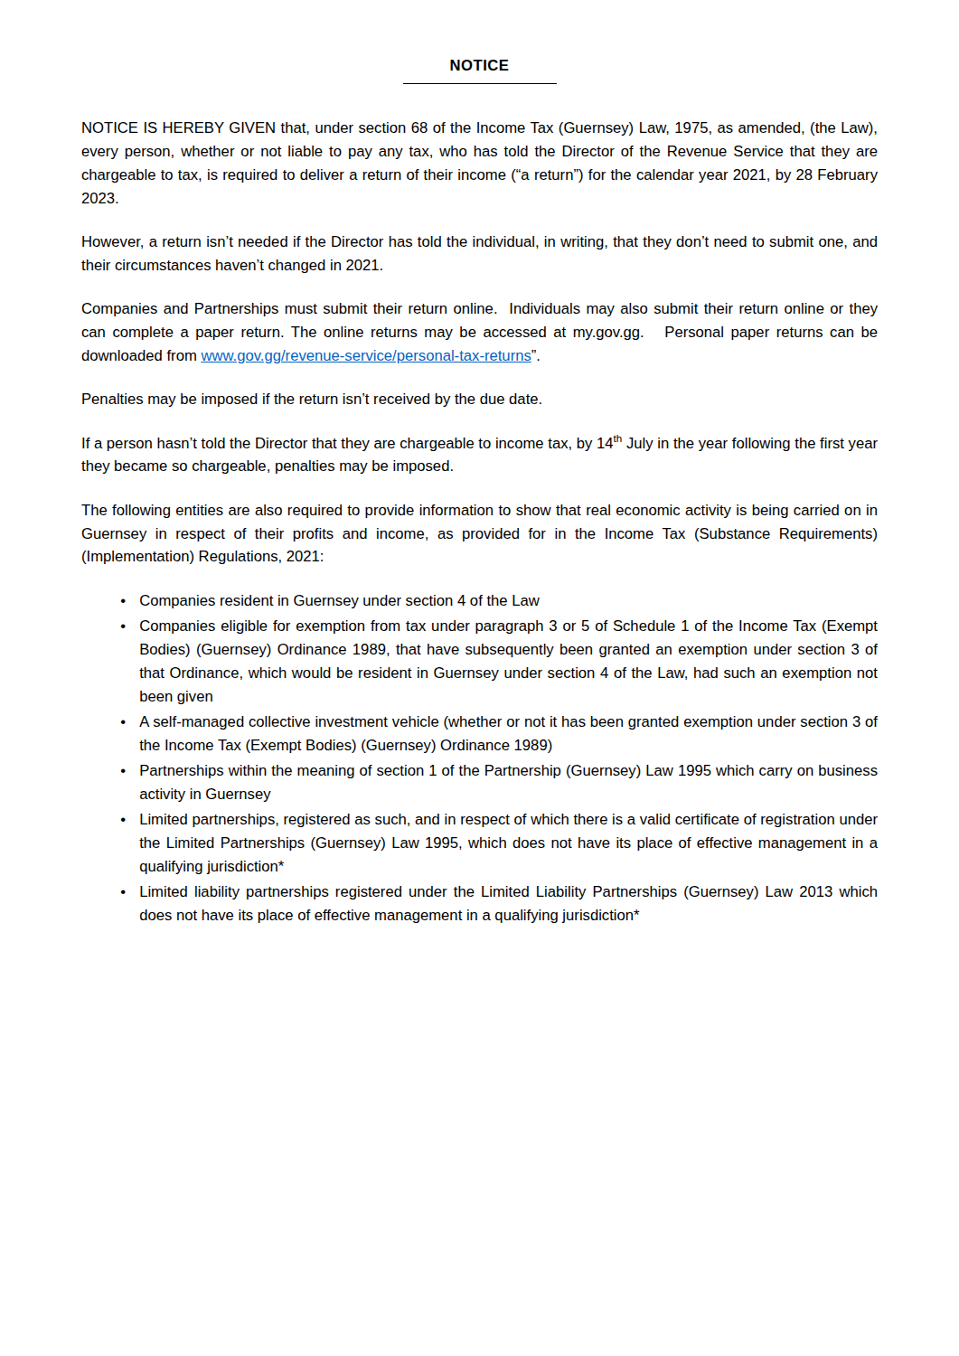NOTICE
NOTICE IS HEREBY GIVEN that, under section 68 of the Income Tax (Guernsey) Law, 1975, as amended, (the Law), every person, whether or not liable to pay any tax, who has told the Director of the Revenue Service that they are chargeable to tax, is required to deliver a return of their income (“a return”) for the calendar year 2021, by 28 February 2023.
However, a return isn’t needed if the Director has told the individual, in writing, that they don’t need to submit one, and their circumstances haven’t changed in 2021.
Companies and Partnerships must submit their return online. Individuals may also submit their return online or they can complete a paper return. The online returns may be accessed at my.gov.gg. Personal paper returns can be downloaded from www.gov.gg/revenue-service/personal-tax-returns”.
Penalties may be imposed if the return isn’t received by the due date.
If a person hasn’t told the Director that they are chargeable to income tax, by 14th July in the year following the first year they became so chargeable, penalties may be imposed.
The following entities are also required to provide information to show that real economic activity is being carried on in Guernsey in respect of their profits and income, as provided for in the Income Tax (Substance Requirements) (Implementation) Regulations, 2021:
Companies resident in Guernsey under section 4 of the Law
Companies eligible for exemption from tax under paragraph 3 or 5 of Schedule 1 of the Income Tax (Exempt Bodies) (Guernsey) Ordinance 1989, that have subsequently been granted an exemption under section 3 of that Ordinance, which would be resident in Guernsey under section 4 of the Law, had such an exemption not been given
A self-managed collective investment vehicle (whether or not it has been granted exemption under section 3 of the Income Tax (Exempt Bodies) (Guernsey) Ordinance 1989)
Partnerships within the meaning of section 1 of the Partnership (Guernsey) Law 1995 which carry on business activity in Guernsey
Limited partnerships, registered as such, and in respect of which there is a valid certificate of registration under the Limited Partnerships (Guernsey) Law 1995, which does not have its place of effective management in a qualifying jurisdiction*
Limited liability partnerships registered under the Limited Liability Partnerships (Guernsey) Law 2013 which does not have its place of effective management in a qualifying jurisdiction*